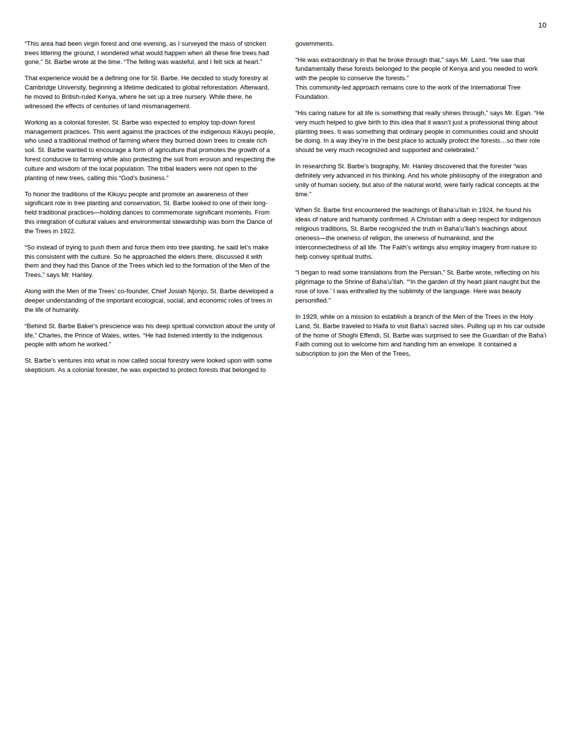10
“This area had been virgin forest and one evening, as I surveyed the mass of stricken trees littering the ground, I wondered what would happen when all these fine trees had gone,” St. Barbe wrote at the time. “The felling was wasteful, and I felt sick at heart.”
That experience would be a defining one for St. Barbe. He decided to study forestry at Cambridge University, beginning a lifetime dedicated to global reforestation. Afterward, he moved to British-ruled Kenya, where he set up a tree nursery. While there, he witnessed the effects of centuries of land mismanagement.
Working as a colonial forester, St. Barbe was expected to employ top-down forest management practices. This went against the practices of the indigenous Kikuyu people, who used a traditional method of farming where they burned down trees to create rich soil. St. Barbe wanted to encourage a form of agriculture that promotes the growth of a forest conducive to farming while also protecting the soil from erosion and respecting the culture and wisdom of the local population. The tribal leaders were not open to the planting of new trees, calling this “God’s business.”
To honor the traditions of the Kikuyu people and promote an awareness of their significant role in tree planting and conservation, St. Barbe looked to one of their long-held traditional practices—holding dances to commemorate significant moments. From this integration of cultural values and environmental stewardship was born the Dance of the Trees in 1922.
“So instead of trying to push them and force them into tree planting, he said let’s make this consistent with the culture. So he approached the elders there, discussed it with them and they had this Dance of the Trees which led to the formation of the Men of the Trees,” says Mr. Hanley.
Along with the Men of the Trees’ co-founder, Chief Josiah Njonjo, St. Barbe developed a deeper understanding of the important ecological, social, and economic roles of trees in the life of humanity.
“Behind St. Barbe Baker's prescience was his deep spiritual conviction about the unity of life,” Charles, the Prince of Wales, writes. “He had listened intently to the indigenous people with whom he worked.”
St. Barbe’s ventures into what is now called social forestry were looked upon with some skepticism. As a colonial forester, he was expected to protect forests that belonged to governments.
“He was extraordinary in that he broke through that,” says Mr. Laird. “He saw that fundamentally these forests belonged to the people of Kenya and you needed to work with the people to conserve the forests.”
This community-led approach remains core to the work of the International Tree Foundation.
“His caring nature for all life is something that really shines through,” says Mr. Egan. “He very much helped to give birth to this idea that it wasn’t just a professional thing about planting trees. It was something that ordinary people in communities could and should be doing. In a way they’re in the best place to actually protect the forests…so their role should be very much recognized and supported and celebrated.”
In researching St. Barbe’s biography, Mr. Hanley discovered that the forester “was definitely very advanced in his thinking. And his whole philosophy of the integration and unity of human society, but also of the natural world, were fairly radical concepts at the time.”
When St. Barbe first encountered the teachings of Baha’u’llah in 1924, he found his ideas of nature and humanity confirmed. A Christian with a deep respect for indigenous religious traditions, St. Barbe recognized the truth in Baha’u’llah’s teachings about oneness—the oneness of religion, the oneness of humankind, and the interconnectedness of all life. The Faith’s writings also employ imagery from nature to help convey spiritual truths.
“I began to read some translations from the Persian,” St. Barbe wrote, reflecting on his pilgrimage to the Shrine of Baha’u’llah. “‘In the garden of thy heart plant naught but the rose of love.’ I was enthralled by the sublimity of the language. Here was beauty personified.”
In 1929, while on a mission to establish a branch of the Men of the Trees in the Holy Land, St. Barbe traveled to Haifa to visit Baha’i sacred sites. Pulling up in his car outside of the home of Shoghi Effendi, St. Barbe was surprised to see the Guardian of the Baha’i Faith coming out to welcome him and handing him an envelope. It contained a subscription to join the Men of the Trees,